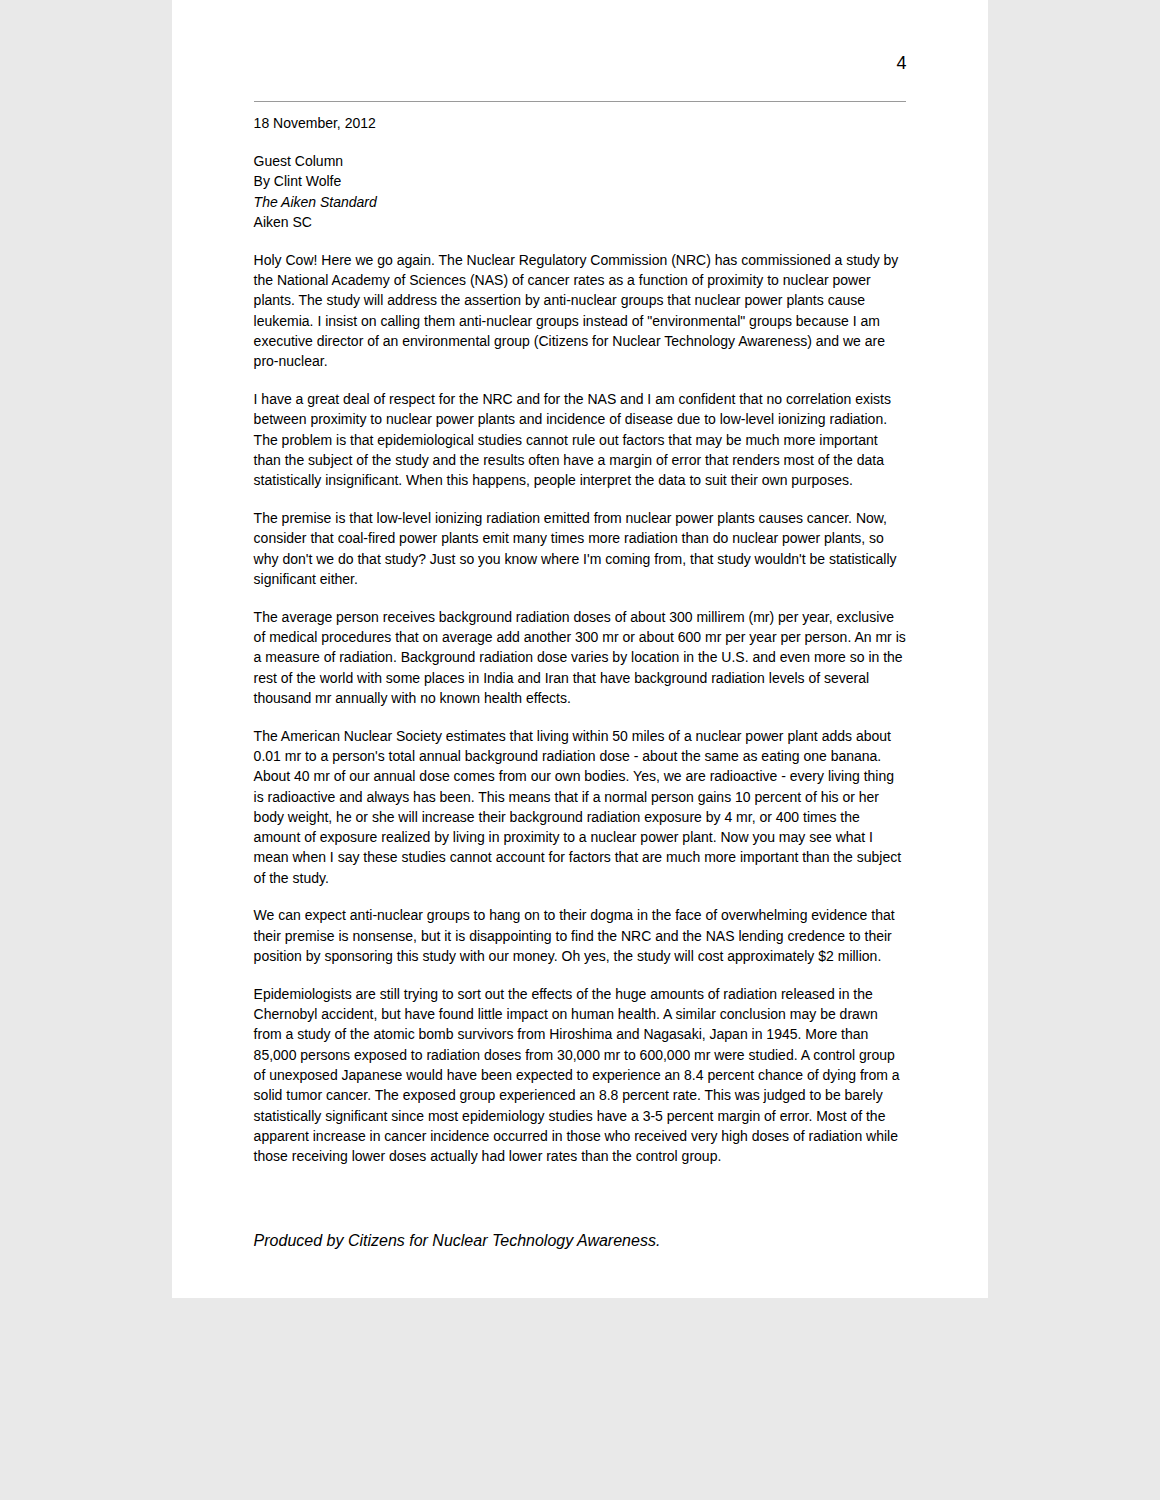4
18 November, 2012
Guest Column
By Clint Wolfe
The Aiken Standard
Aiken SC
Holy Cow! Here we go again. The Nuclear Regulatory Commission (NRC) has commissioned a study by the National Academy of Sciences (NAS) of cancer rates as a function of proximity to nuclear power plants. The study will address the assertion by anti-nuclear groups that nuclear power plants cause leukemia. I insist on calling them anti-nuclear groups instead of "environmental" groups because I am executive director of an environmental group (Citizens for Nuclear Technology Awareness) and we are pro-nuclear.
I have a great deal of respect for the NRC and for the NAS and I am confident that no correlation exists between proximity to nuclear power plants and incidence of disease due to low-level ionizing radiation. The problem is that epidemiological studies cannot rule out factors that may be much more important than the subject of the study and the results often have a margin of error that renders most of the data statistically insignificant. When this happens, people interpret the data to suit their own purposes.
The premise is that low-level ionizing radiation emitted from nuclear power plants causes cancer. Now, consider that coal-fired power plants emit many times more radiation than do nuclear power plants, so why don't we do that study? Just so you know where I'm coming from, that study wouldn't be statistically significant either.
The average person receives background radiation doses of about 300 millirem (mr) per year, exclusive of medical procedures that on average add another 300 mr or about 600 mr per year per person. An mr is a measure of radiation. Background radiation dose varies by location in the U.S. and even more so in the rest of the world with some places in India and Iran that have background radiation levels of several thousand mr annually with no known health effects.
The American Nuclear Society estimates that living within 50 miles of a nuclear power plant adds about 0.01 mr to a person's total annual background radiation dose - about the same as eating one banana. About 40 mr of our annual dose comes from our own bodies. Yes, we are radioactive - every living thing is radioactive and always has been. This means that if a normal person gains 10 percent of his or her body weight, he or she will increase their background radiation exposure by 4 mr, or 400 times the amount of exposure realized by living in proximity to a nuclear power plant. Now you may see what I mean when I say these studies cannot account for factors that are much more important than the subject of the study.
We can expect anti-nuclear groups to hang on to their dogma in the face of overwhelming evidence that their premise is nonsense, but it is disappointing to find the NRC and the NAS lending credence to their position by sponsoring this study with our money. Oh yes, the study will cost approximately $2 million.
Epidemiologists are still trying to sort out the effects of the huge amounts of radiation released in the Chernobyl accident, but have found little impact on human health. A similar conclusion may be drawn from a study of the atomic bomb survivors from Hiroshima and Nagasaki, Japan in 1945. More than 85,000 persons exposed to radiation doses from 30,000 mr to 600,000 mr were studied. A control group of unexposed Japanese would have been expected to experience an 8.4 percent chance of dying from a solid tumor cancer. The exposed group experienced an 8.8 percent rate. This was judged to be barely statistically significant since most epidemiology studies have a 3-5 percent margin of error. Most of the apparent increase in cancer incidence occurred in those who received very high doses of radiation while those receiving lower doses actually had lower rates than the control group.
Produced by Citizens for Nuclear Technology Awareness.